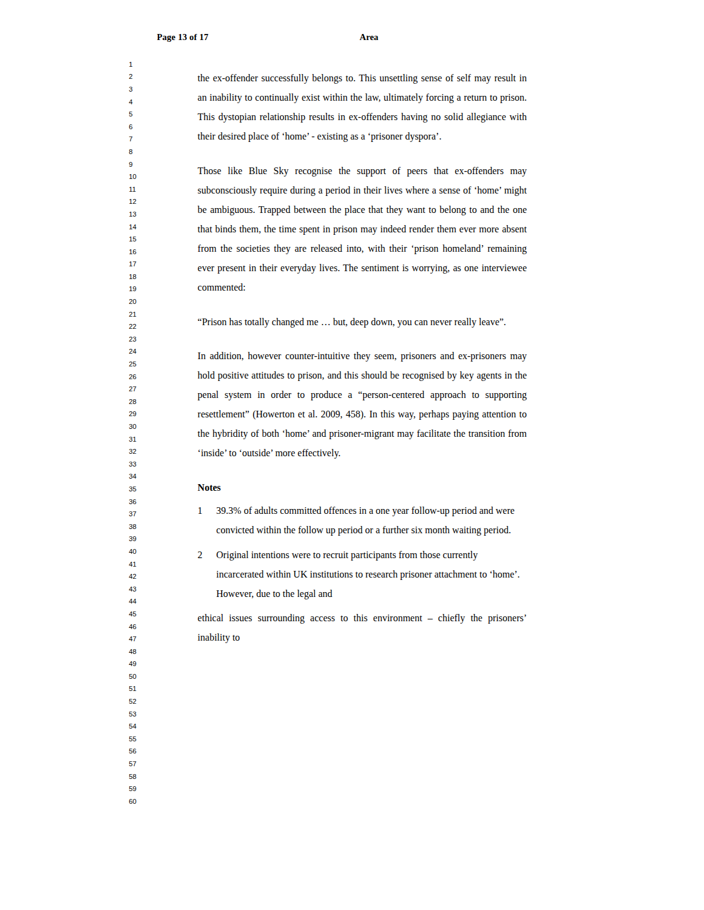Page 13 of 17 Area
12345 678910 1112131415 1617181920 2122232425 2627282930 3132333435 3637383940 4142434445 4647484950 5152535455 5657585960
the ex-offender successfully belongs to. This unsettling sense of self may result in an inability to continually exist within the law, ultimately forcing a return to prison. This dystopian relationship results in ex-offenders having no solid allegiance with their desired place of ‘home’ - existing as a ‘prisoner dyspora’.
Those like Blue Sky recognise the support of peers that ex-offenders may subconsciously require during a period in their lives where a sense of ‘home’ might be ambiguous. Trapped between the place that they want to belong to and the one that binds them, the time spent in prison may indeed render them ever more absent from the societies they are released into, with their ‘prison homeland’ remaining ever present in their everyday lives. The sentiment is worrying, as one interviewee commented:
“Prison has totally changed me … but, deep down, you can never really leave”.
In addition, however counter-intuitive they seem, prisoners and ex-prisoners may hold positive attitudes to prison, and this should be recognised by key agents in the penal system in order to produce a “person-centered approach to supporting resettlement” (Howerton et al. 2009, 458). In this way, perhaps paying attention to the hybridity of both ‘home’ and prisoner-migrant may facilitate the transition from ‘inside’ to ‘outside’ more effectively.
Notes
139.3% of adults committed offences in a one year follow-up period and were convicted within the follow up period or a further six month waiting period.
2 Original intentions were to recruit participants from those currently incarcerated within UK institutions to research prisoner attachment to ‘home’. However, due to the legal and
ethical issues surrounding access to this environment – chiefly the prisoners’ inability to